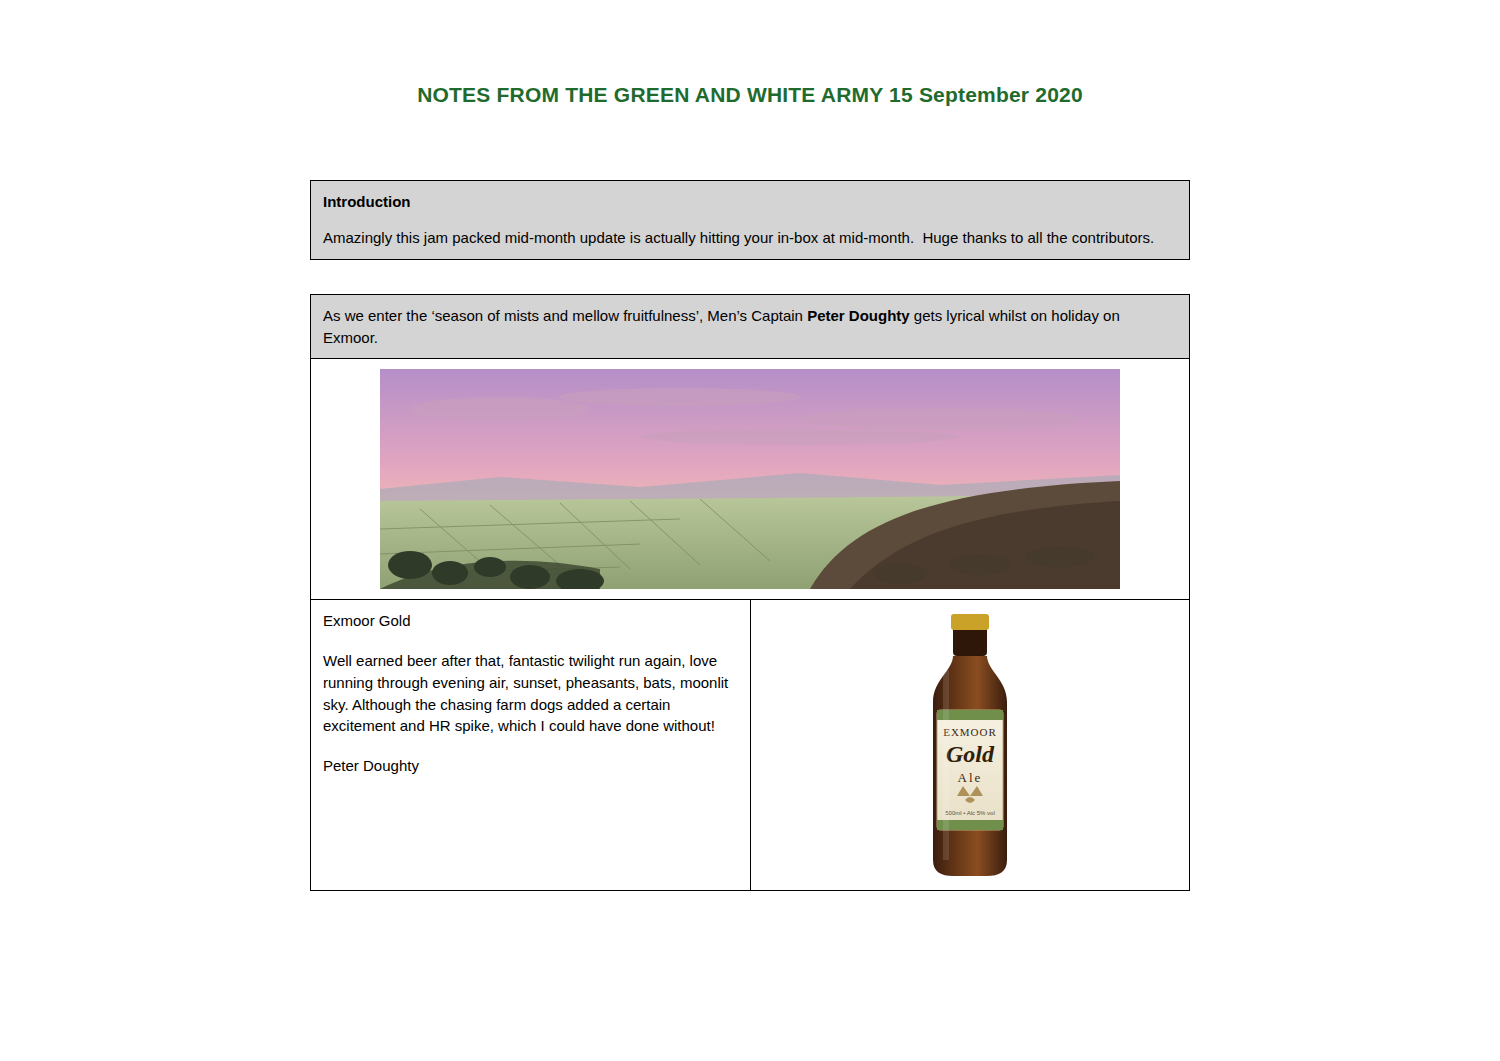NOTES FROM THE GREEN AND WHITE ARMY 15 September 2020
| Introduction Amazingly this jam packed mid-month update is actually hitting your in-box at mid-month. Huge thanks to all the contributors. |
| As we enter the ‘season of mists and mellow fruitfulness’, Men’s Captain Peter Doughty gets lyrical whilst on holiday on Exmoor. |
| Exmoor Gold Well earned beer after that, fantastic twilight run again, love running through evening air, sunset, pheasants, bats, moonlit sky. Although the chasing farm dogs added a certain excitement and HR spike, which I could have done without! Peter Doughty | |